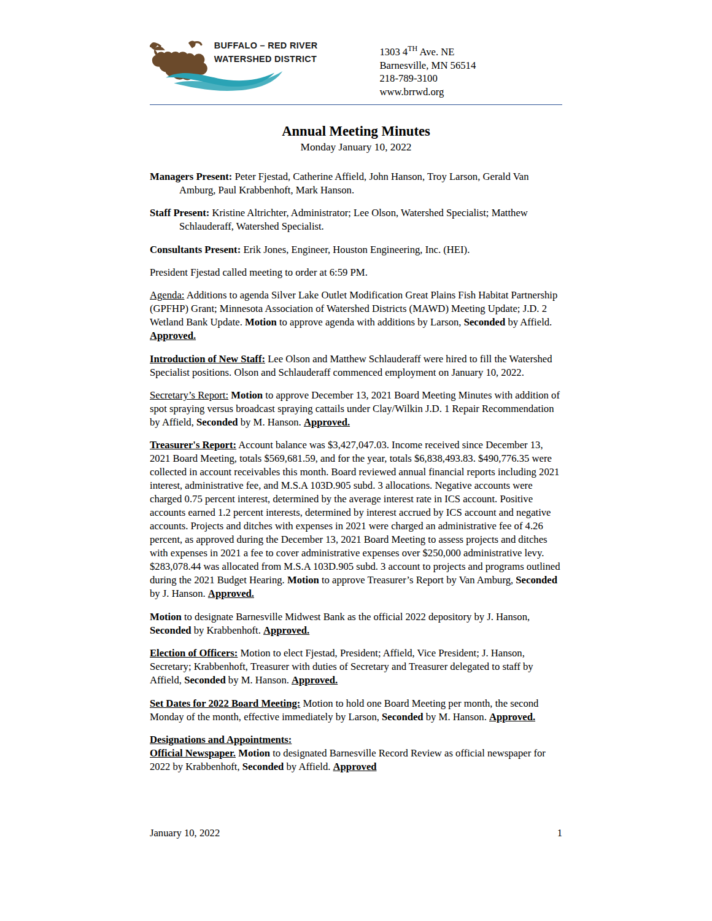Buffalo – Red River Watershed District BUFFALO – RED RIVER WATERSHED DISTRICT
1303 4TH Ave. NE Barnesville, MN 56514 218-789-3100 www.brrwd.org
Annual Meeting Minutes
Monday January 10, 2022
Managers Present: Peter Fjestad, Catherine Affield, John Hanson, Troy Larson, Gerald Van Amburg, Paul Krabbenhoft, Mark Hanson.
Staff Present: Kristine Altrichter, Administrator; Lee Olson, Watershed Specialist; Matthew Schlauderaff, Watershed Specialist.
Consultants Present: Erik Jones, Engineer, Houston Engineering, Inc. (HEI).
President Fjestad called meeting to order at 6:59 PM.
Agenda: Additions to agenda Silver Lake Outlet Modification Great Plains Fish Habitat Partnership (GPFHP) Grant; Minnesota Association of Watershed Districts (MAWD) Meeting Update; J.D. 2 Wetland Bank Update. Motion to approve agenda with additions by Larson, Seconded by Affield. Approved.
Introduction of New Staff: Lee Olson and Matthew Schlauderaff were hired to fill the Watershed Specialist positions. Olson and Schlauderaff commenced employment on January 10, 2022.
Secretary’s Report: Motion to approve December 13, 2021 Board Meeting Minutes with addition of spot spraying versus broadcast spraying cattails under Clay/Wilkin J.D. 1 Repair Recommendation by Affield, Seconded by M. Hanson. Approved.
Treasurer's Report: Account balance was $3,427,047.03. Income received since December 13, 2021 Board Meeting, totals $569,681.59, and for the year, totals $6,838,493.83. $490,776.35 were collected in account receivables this month. Board reviewed annual financial reports including 2021 interest, administrative fee, and M.S.A 103D.905 subd. 3 allocations. Negative accounts were charged 0.75 percent interest, determined by the average interest rate in ICS account. Positive accounts earned 1.2 percent interests, determined by interest accrued by ICS account and negative accounts. Projects and ditches with expenses in 2021 were charged an administrative fee of 4.26 percent, as approved during the December 13, 2021 Board Meeting to assess projects and ditches with expenses in 2021 a fee to cover administrative expenses over $250,000 administrative levy. $283,078.44 was allocated from M.S.A 103D.905 subd. 3 account to projects and programs outlined during the 2021 Budget Hearing. Motion to approve Treasurer’s Report by Van Amburg, Seconded by J. Hanson. Approved.
Motion to designate Barnesville Midwest Bank as the official 2022 depository by J. Hanson, Seconded by Krabbenhoft. Approved.
Election of Officers: Motion to elect Fjestad, President; Affield, Vice President; J. Hanson, Secretary; Krabbenhoft, Treasurer with duties of Secretary and Treasurer delegated to staff by Affield, Seconded by M. Hanson. Approved.
Set Dates for 2022 Board Meeting: Motion to hold one Board Meeting per month, the second Monday of the month, effective immediately by Larson, Seconded by M. Hanson. Approved.
Designations and Appointments:
Official Newspaper. Motion to designated Barnesville Record Review as official newspaper for 2022 by Krabbenhoft, Seconded by Affield. Approved
January 10, 2022
1